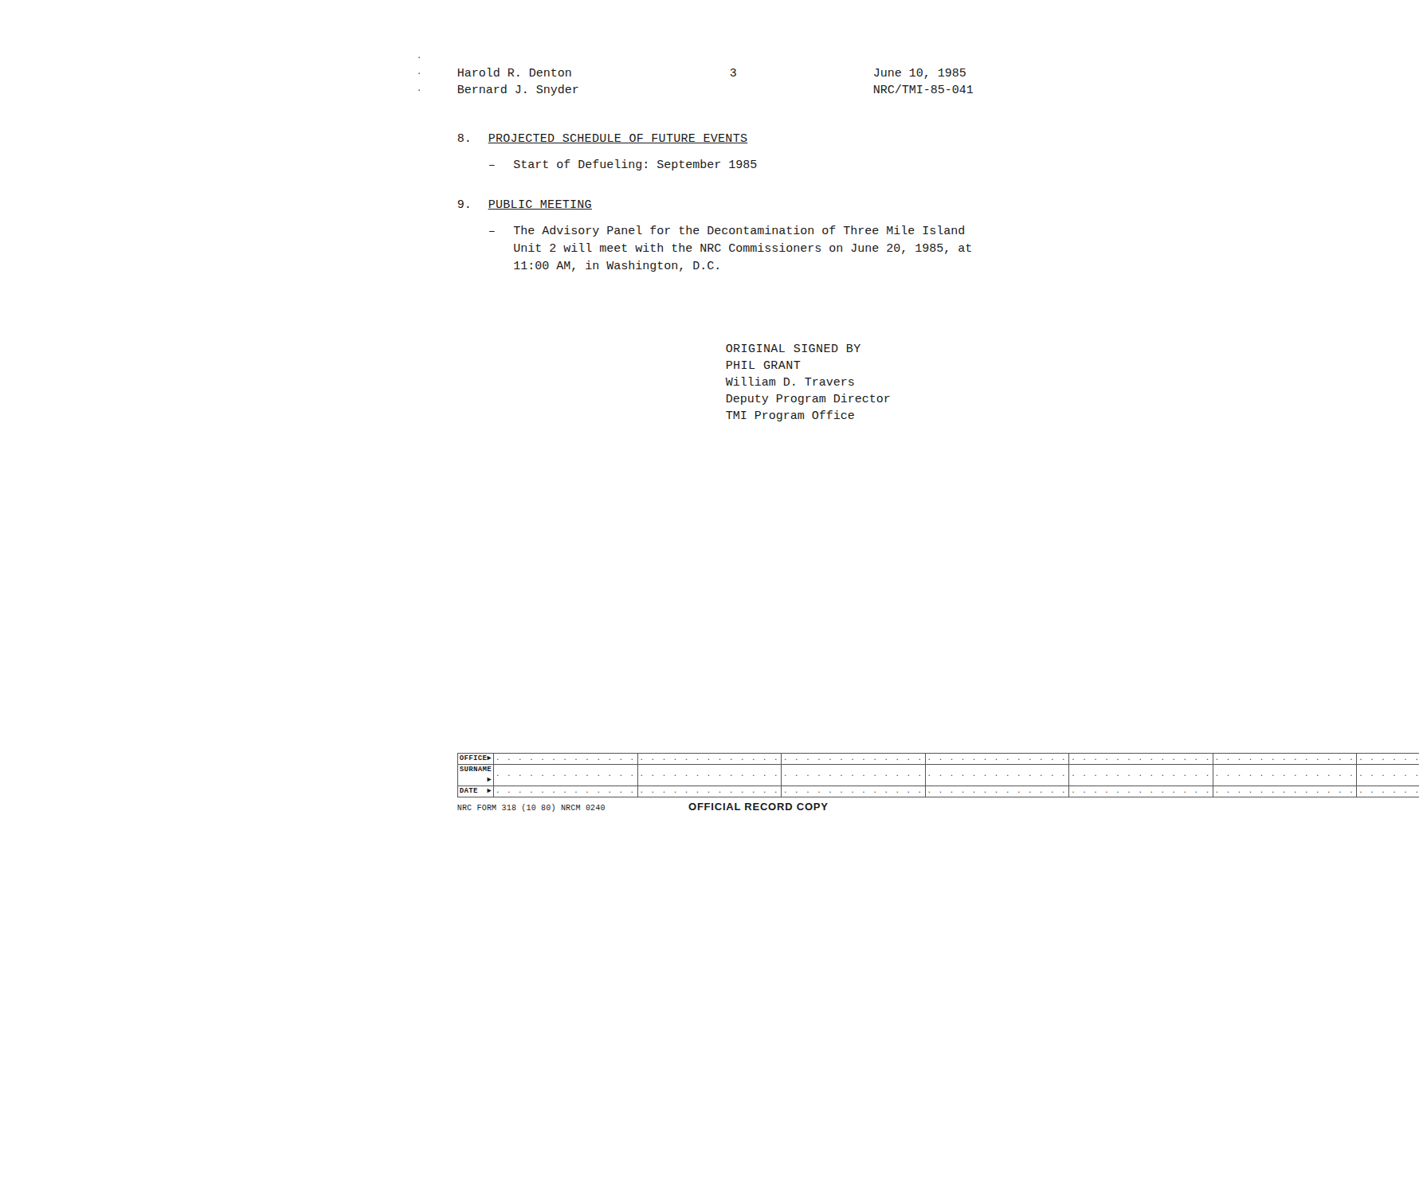.
.
.
Harold R. Denton Bernard J. Snyder
3
June 10, 1985 NRC/TMI-85-041
8. PROJECTED SCHEDULE OF FUTURE EVENTS
– Start of Defueling: September 1985
9. PUBLIC MEETING
– The Advisory Panel for the Decontamination of Three Mile Island Unit 2 will meet with the NRC Commissioners on June 20, 1985, at 11:00 AM, in Washington, D.C.
ORIGINAL SIGNED BY PHIL GRANT William D. Travers Deputy Program Director TMI Program Office
| OFFICE ► | . . . . . . . . . . . . . | . . . . . . . . . . . . . | . . . . . . . . . . . . . | . . . . . . . . . . . . . | . . . . . . . . . . . . . | . . . . . . . . . . . . . | . . . . . . . . . . . . . |
| SURNAME ► | . . . . . . . . . . . . . | . . . . . . . . . . . . . | . . . . . . . . . . . . . | . . . . . . . . . . . . . | . . . . . . . . . . . . . | . . . . . . . . . . . . . | . . . . . . . . . . . . . |
| DATE ► | . . . . . . . . . . . . . | . . . . . . . . . . . . . | . . . . . . . . . . . . . | . . . . . . . . . . . . . | . . . . . . . . . . . . . | . . . . . . . . . . . . . | . . . . . . . . . . . . . |
NRC FORM 318 (10 80) NRCM 0240 OFFICIAL RECORD COPY